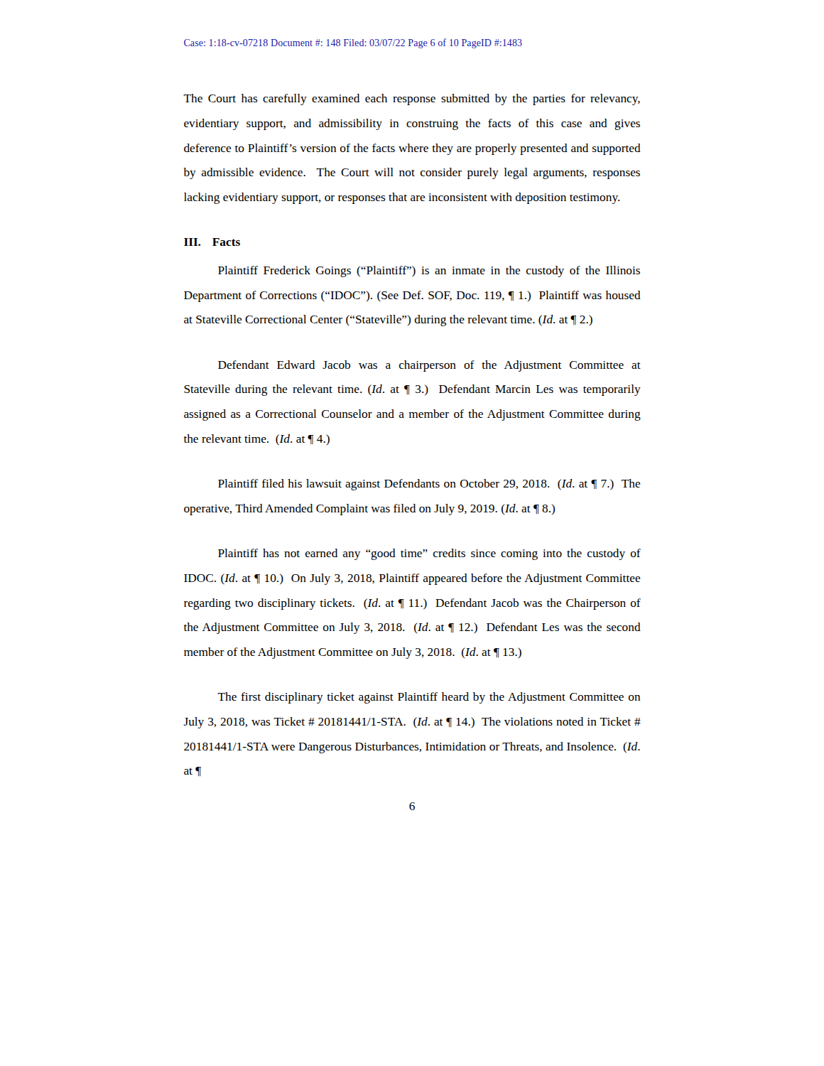Case: 1:18-cv-07218 Document #: 148 Filed: 03/07/22 Page 6 of 10 PageID #:1483
The Court has carefully examined each response submitted by the parties for relevancy, evidentiary support, and admissibility in construing the facts of this case and gives deference to Plaintiff’s version of the facts where they are properly presented and supported by admissible evidence. The Court will not consider purely legal arguments, responses lacking evidentiary support, or responses that are inconsistent with deposition testimony.
III. Facts
Plaintiff Frederick Goings (“Plaintiff”) is an inmate in the custody of the Illinois Department of Corrections (“IDOC”). (See Def. SOF, Doc. 119, ¶ 1.) Plaintiff was housed at Stateville Correctional Center (“Stateville”) during the relevant time. (Id. at ¶ 2.)
Defendant Edward Jacob was a chairperson of the Adjustment Committee at Stateville during the relevant time. (Id. at ¶ 3.) Defendant Marcin Les was temporarily assigned as a Correctional Counselor and a member of the Adjustment Committee during the relevant time. (Id. at ¶ 4.)
Plaintiff filed his lawsuit against Defendants on October 29, 2018. (Id. at ¶ 7.) The operative, Third Amended Complaint was filed on July 9, 2019. (Id. at ¶ 8.)
Plaintiff has not earned any “good time” credits since coming into the custody of IDOC. (Id. at ¶ 10.) On July 3, 2018, Plaintiff appeared before the Adjustment Committee regarding two disciplinary tickets. (Id. at ¶ 11.) Defendant Jacob was the Chairperson of the Adjustment Committee on July 3, 2018. (Id. at ¶ 12.) Defendant Les was the second member of the Adjustment Committee on July 3, 2018. (Id. at ¶ 13.)
The first disciplinary ticket against Plaintiff heard by the Adjustment Committee on July 3, 2018, was Ticket # 20181441/1-STA. (Id. at ¶ 14.) The violations noted in Ticket # 20181441/1-STA were Dangerous Disturbances, Intimidation or Threats, and Insolence. (Id. at ¶
6